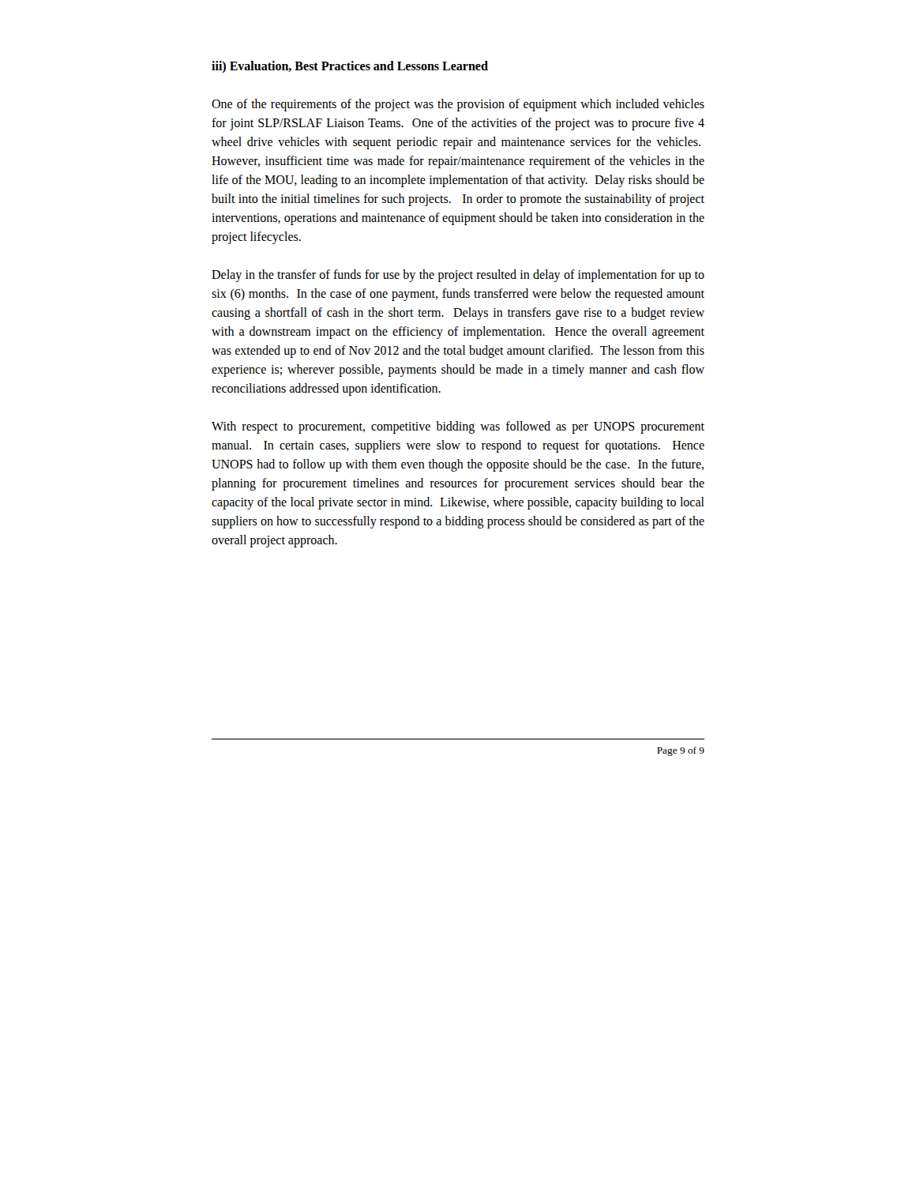iii) Evaluation, Best Practices and Lessons Learned
One of the requirements of the project was the provision of equipment which included vehicles for joint SLP/RSLAF Liaison Teams. One of the activities of the project was to procure five 4 wheel drive vehicles with sequent periodic repair and maintenance services for the vehicles. However, insufficient time was made for repair/maintenance requirement of the vehicles in the life of the MOU, leading to an incomplete implementation of that activity. Delay risks should be built into the initial timelines for such projects. In order to promote the sustainability of project interventions, operations and maintenance of equipment should be taken into consideration in the project lifecycles.
Delay in the transfer of funds for use by the project resulted in delay of implementation for up to six (6) months. In the case of one payment, funds transferred were below the requested amount causing a shortfall of cash in the short term. Delays in transfers gave rise to a budget review with a downstream impact on the efficiency of implementation. Hence the overall agreement was extended up to end of Nov 2012 and the total budget amount clarified. The lesson from this experience is; wherever possible, payments should be made in a timely manner and cash flow reconciliations addressed upon identification.
With respect to procurement, competitive bidding was followed as per UNOPS procurement manual. In certain cases, suppliers were slow to respond to request for quotations. Hence UNOPS had to follow up with them even though the opposite should be the case. In the future, planning for procurement timelines and resources for procurement services should bear the capacity of the local private sector in mind. Likewise, where possible, capacity building to local suppliers on how to successfully respond to a bidding process should be considered as part of the overall project approach.
Page 9 of 9